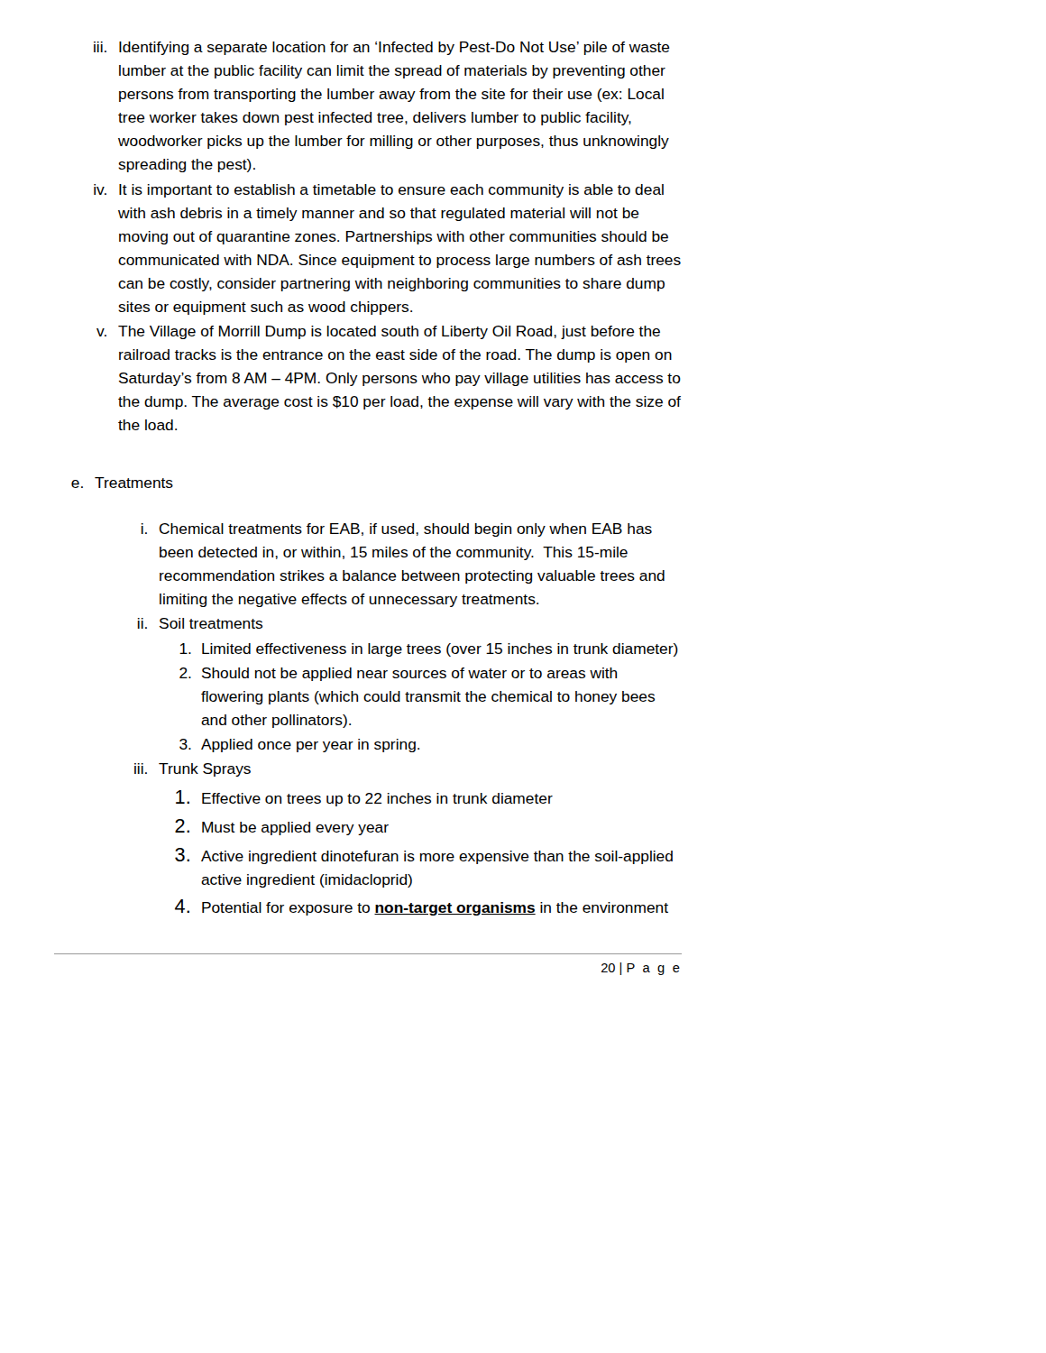Identifying a separate location for an ‘Infected by Pest-Do Not Use’ pile of waste lumber at the public facility can limit the spread of materials by preventing other persons from transporting the lumber away from the site for their use (ex: Local tree worker takes down pest infected tree, delivers lumber to public facility, woodworker picks up the lumber for milling or other purposes, thus unknowingly spreading the pest).
It is important to establish a timetable to ensure each community is able to deal with ash debris in a timely manner and so that regulated material will not be moving out of quarantine zones. Partnerships with other communities should be communicated with NDA. Since equipment to process large numbers of ash trees can be costly, consider partnering with neighboring communities to share dump sites or equipment such as wood chippers.
The Village of Morrill Dump is located south of Liberty Oil Road, just before the railroad tracks is the entrance on the east side of the road. The dump is open on Saturday’s from 8 AM – 4PM. Only persons who pay village utilities has access to the dump. The average cost is $10 per load, the expense will vary with the size of the load.
Treatments
Chemical treatments for EAB, if used, should begin only when EAB has been detected in, or within, 15 miles of the community. This 15-mile recommendation strikes a balance between protecting valuable trees and limiting the negative effects of unnecessary treatments.
Soil treatments
Limited effectiveness in large trees (over 15 inches in trunk diameter)
Should not be applied near sources of water or to areas with flowering plants (which could transmit the chemical to honey bees and other pollinators).
Applied once per year in spring.
Trunk Sprays
Effective on trees up to 22 inches in trunk diameter
Must be applied every year
Active ingredient dinotefuran is more expensive than the soil-applied active ingredient (imidacloprid)
Potential for exposure to non-target organisms in the environment
20 | P a g e